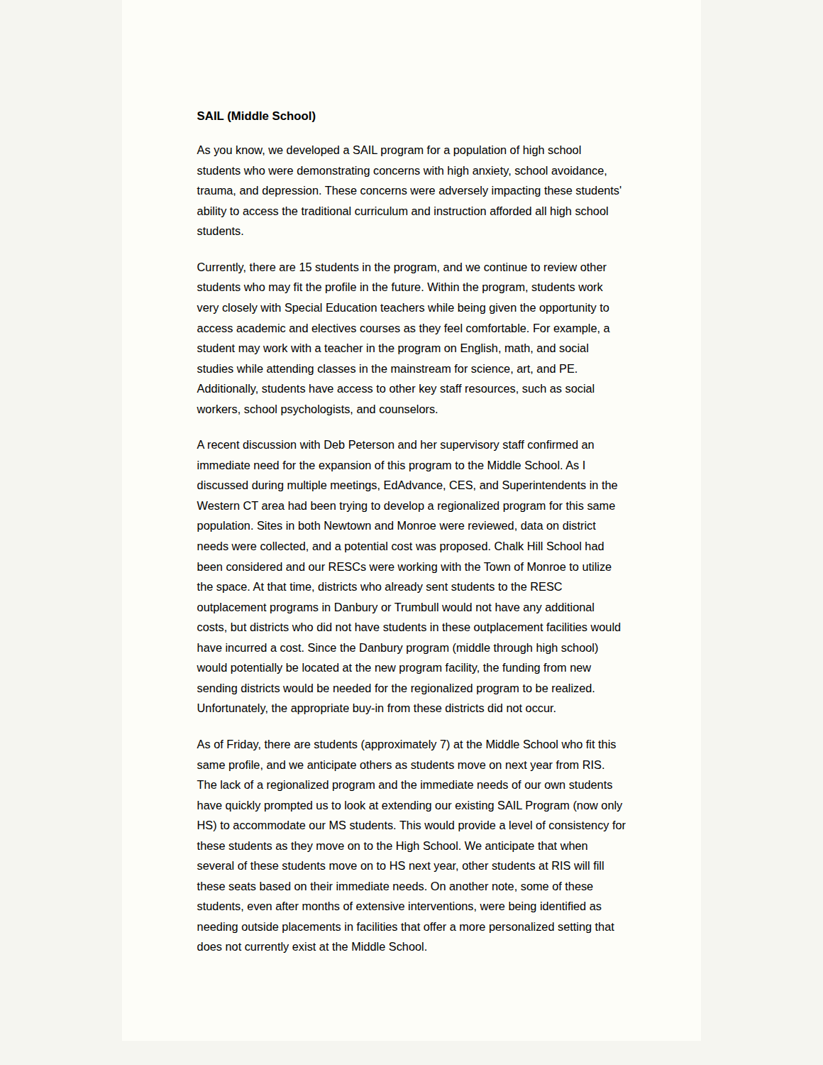SAIL (Middle School)
As you know, we developed a SAIL program for a population of high school students who were demonstrating concerns with high anxiety, school avoidance, trauma, and depression. These concerns were adversely impacting these students' ability to access the traditional curriculum and instruction afforded all high school students.
Currently, there are 15 students in the program, and we continue to review other students who may fit the profile in the future. Within the program, students work very closely with Special Education teachers while being given the opportunity to access academic and electives courses as they feel comfortable. For example, a student may work with a teacher in the program on English, math, and social studies while attending classes in the mainstream for science, art, and PE. Additionally, students have access to other key staff resources, such as social workers, school psychologists, and counselors.
A recent discussion with Deb Peterson and her supervisory staff confirmed an immediate need for the expansion of this program to the Middle School. As I discussed during multiple meetings, EdAdvance, CES, and Superintendents in the Western CT area had been trying to develop a regionalized program for this same population. Sites in both Newtown and Monroe were reviewed, data on district needs were collected, and a potential cost was proposed. Chalk Hill School had been considered and our RESCs were working with the Town of Monroe to utilize the space. At that time, districts who already sent students to the RESC outplacement programs in Danbury or Trumbull would not have any additional costs, but districts who did not have students in these outplacement facilities would have incurred a cost. Since the Danbury program (middle through high school) would potentially be located at the new program facility, the funding from new sending districts would be needed for the regionalized program to be realized. Unfortunately, the appropriate buy-in from these districts did not occur.
As of Friday, there are students (approximately 7) at the Middle School who fit this same profile, and we anticipate others as students move on next year from RIS. The lack of a regionalized program and the immediate needs of our own students have quickly prompted us to look at extending our existing SAIL Program (now only HS) to accommodate our MS students. This would provide a level of consistency for these students as they move on to the High School. We anticipate that when several of these students move on to HS next year, other students at RIS will fill these seats based on their immediate needs. On another note, some of these students, even after months of extensive interventions, were being identified as needing outside placements in facilities that offer a more personalized setting that does not currently exist at the Middle School.